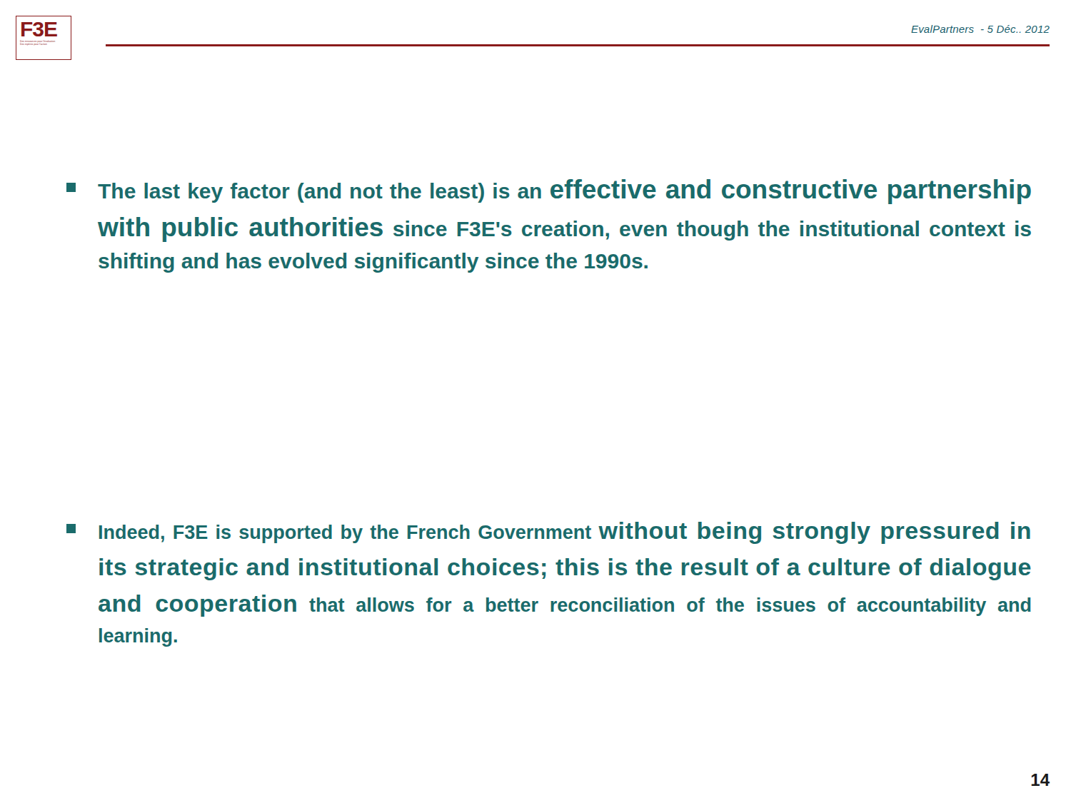F3E
Des ressources pour l'évaluation
Des repères pour l'action
EvalPartners - 5 Déc.. 2012
The last key factor (and not the least) is an effective and constructive partnership with public authorities since F3E's creation, even though the institutional context is shifting and has evolved significantly since the 1990s.
Indeed, F3E is supported by the French Government without being strongly pressured in its strategic and institutional choices; this is the result of a culture of dialogue and cooperation that allows for a better reconciliation of the issues of accountability and learning.
14